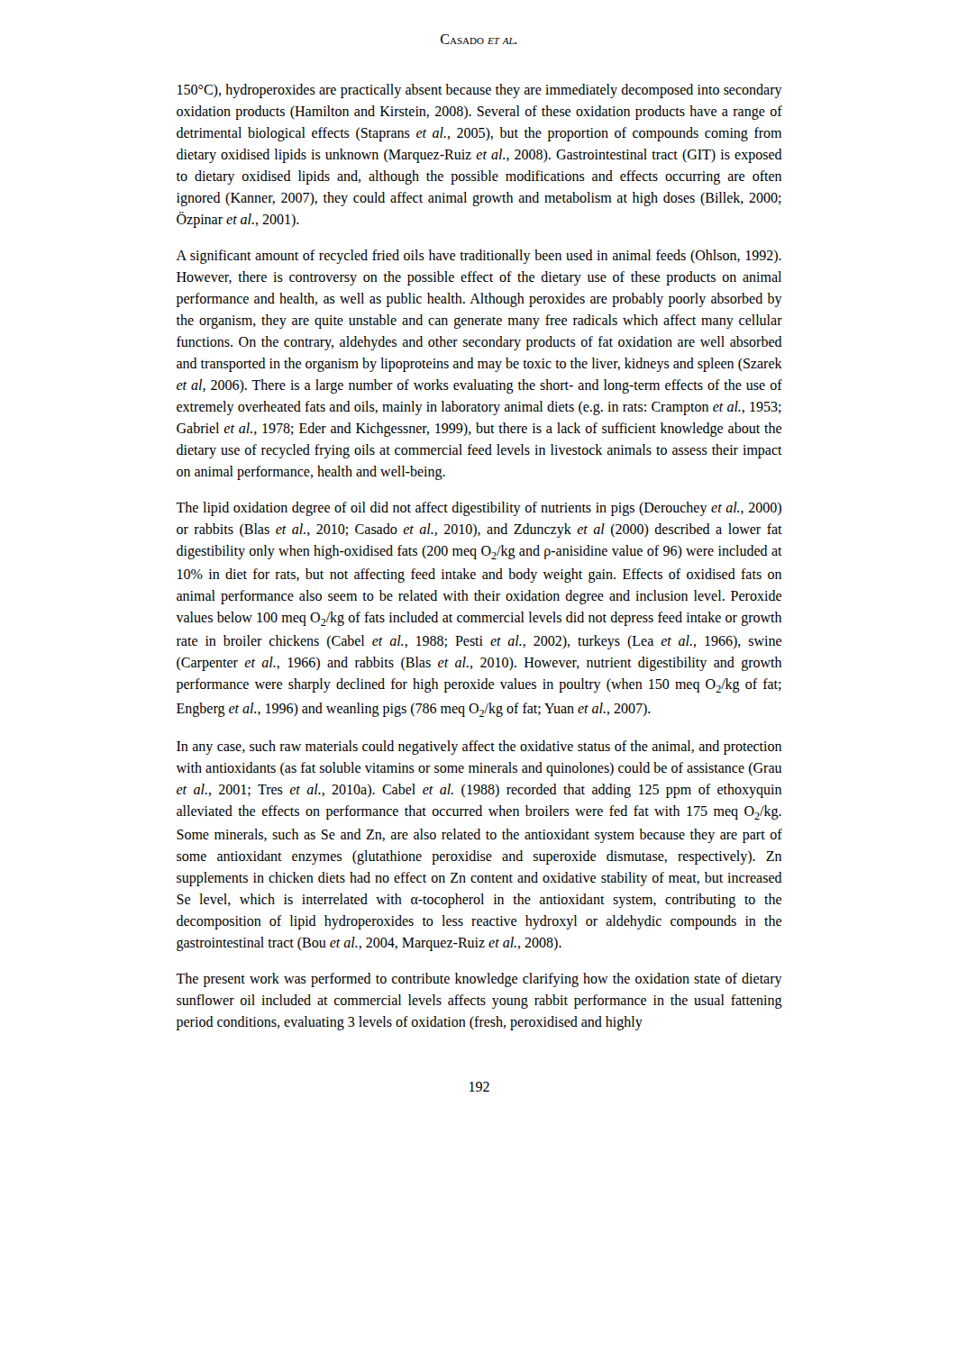Casado et al.
150°C), hydroperoxides are practically absent because they are immediately decomposed into secondary oxidation products (Hamilton and Kirstein, 2008). Several of these oxidation products have a range of detrimental biological effects (Staprans et al., 2005), but the proportion of compounds coming from dietary oxidised lipids is unknown (Marquez-Ruiz et al., 2008). Gastrointestinal tract (GIT) is exposed to dietary oxidised lipids and, although the possible modifications and effects occurring are often ignored (Kanner, 2007), they could affect animal growth and metabolism at high doses (Billek, 2000; Özpinar et al., 2001).
A significant amount of recycled fried oils have traditionally been used in animal feeds (Ohlson, 1992). However, there is controversy on the possible effect of the dietary use of these products on animal performance and health, as well as public health. Although peroxides are probably poorly absorbed by the organism, they are quite unstable and can generate many free radicals which affect many cellular functions. On the contrary, aldehydes and other secondary products of fat oxidation are well absorbed and transported in the organism by lipoproteins and may be toxic to the liver, kidneys and spleen (Szarek et al, 2006). There is a large number of works evaluating the short- and long-term effects of the use of extremely overheated fats and oils, mainly in laboratory animal diets (e.g. in rats: Crampton et al., 1953; Gabriel et al., 1978; Eder and Kichgessner, 1999), but there is a lack of sufficient knowledge about the dietary use of recycled frying oils at commercial feed levels in livestock animals to assess their impact on animal performance, health and well-being.
The lipid oxidation degree of oil did not affect digestibility of nutrients in pigs (Derouchey et al., 2000) or rabbits (Blas et al., 2010; Casado et al., 2010), and Zdunczyk et al (2000) described a lower fat digestibility only when high-oxidised fats (200 meq O2/kg and ρ-anisidine value of 96) were included at 10% in diet for rats, but not affecting feed intake and body weight gain. Effects of oxidised fats on animal performance also seem to be related with their oxidation degree and inclusion level. Peroxide values below 100 meq O2/kg of fats included at commercial levels did not depress feed intake or growth rate in broiler chickens (Cabel et al., 1988; Pesti et al., 2002), turkeys (Lea et al., 1966), swine (Carpenter et al., 1966) and rabbits (Blas et al., 2010). However, nutrient digestibility and growth performance were sharply declined for high peroxide values in poultry (when 150 meq O2/kg of fat; Engberg et al., 1996) and weanling pigs (786 meq O2/kg of fat; Yuan et al., 2007).
In any case, such raw materials could negatively affect the oxidative status of the animal, and protection with antioxidants (as fat soluble vitamins or some minerals and quinolones) could be of assistance (Grau et al., 2001; Tres et al., 2010a). Cabel et al. (1988) recorded that adding 125 ppm of ethoxyquin alleviated the effects on performance that occurred when broilers were fed fat with 175 meq O2/kg. Some minerals, such as Se and Zn, are also related to the antioxidant system because they are part of some antioxidant enzymes (glutathione peroxidise and superoxide dismutase, respectively). Zn supplements in chicken diets had no effect on Zn content and oxidative stability of meat, but increased Se level, which is interrelated with α-tocopherol in the antioxidant system, contributing to the decomposition of lipid hydroperoxides to less reactive hydroxyl or aldehydic compounds in the gastrointestinal tract (Bou et al., 2004, Marquez-Ruiz et al., 2008).
The present work was performed to contribute knowledge clarifying how the oxidation state of dietary sunflower oil included at commercial levels affects young rabbit performance in the usual fattening period conditions, evaluating 3 levels of oxidation (fresh, peroxidised and highly
192